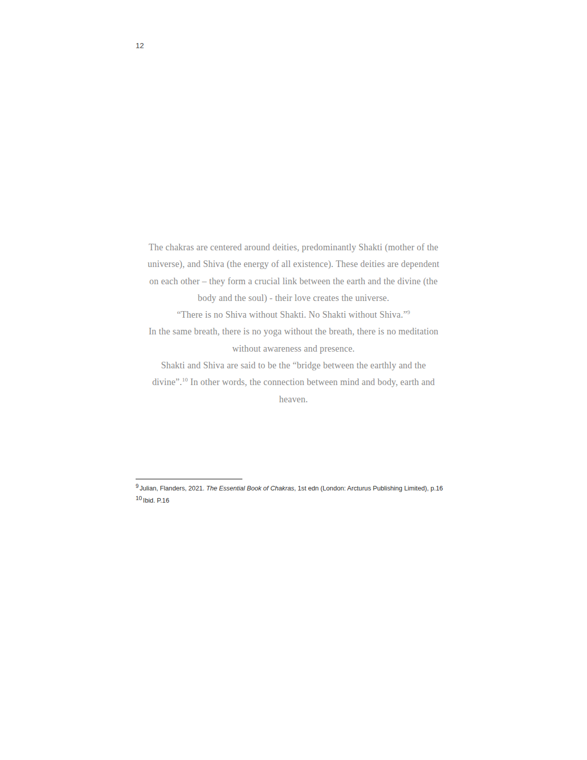12
The chakras are centered around deities, predominantly Shakti (mother of the universe), and Shiva (the energy of all existence). These deities are dependent on each other – they form a crucial link between the earth and the divine (the body and the soul) - their love creates the universe.
“There is no Shiva without Shakti. No Shakti without Shiva.”9
In the same breath, there is no yoga without the breath, there is no meditation without awareness and presence.
Shakti and Shiva are said to be the “bridge between the earthly and the divine”.10 In other words, the connection between mind and body, earth and heaven.
9 Julian, Flanders, 2021. The Essential Book of Chakras, 1st edn (London: Arcturus Publishing Limited), p.16
10 Ibid. P.16